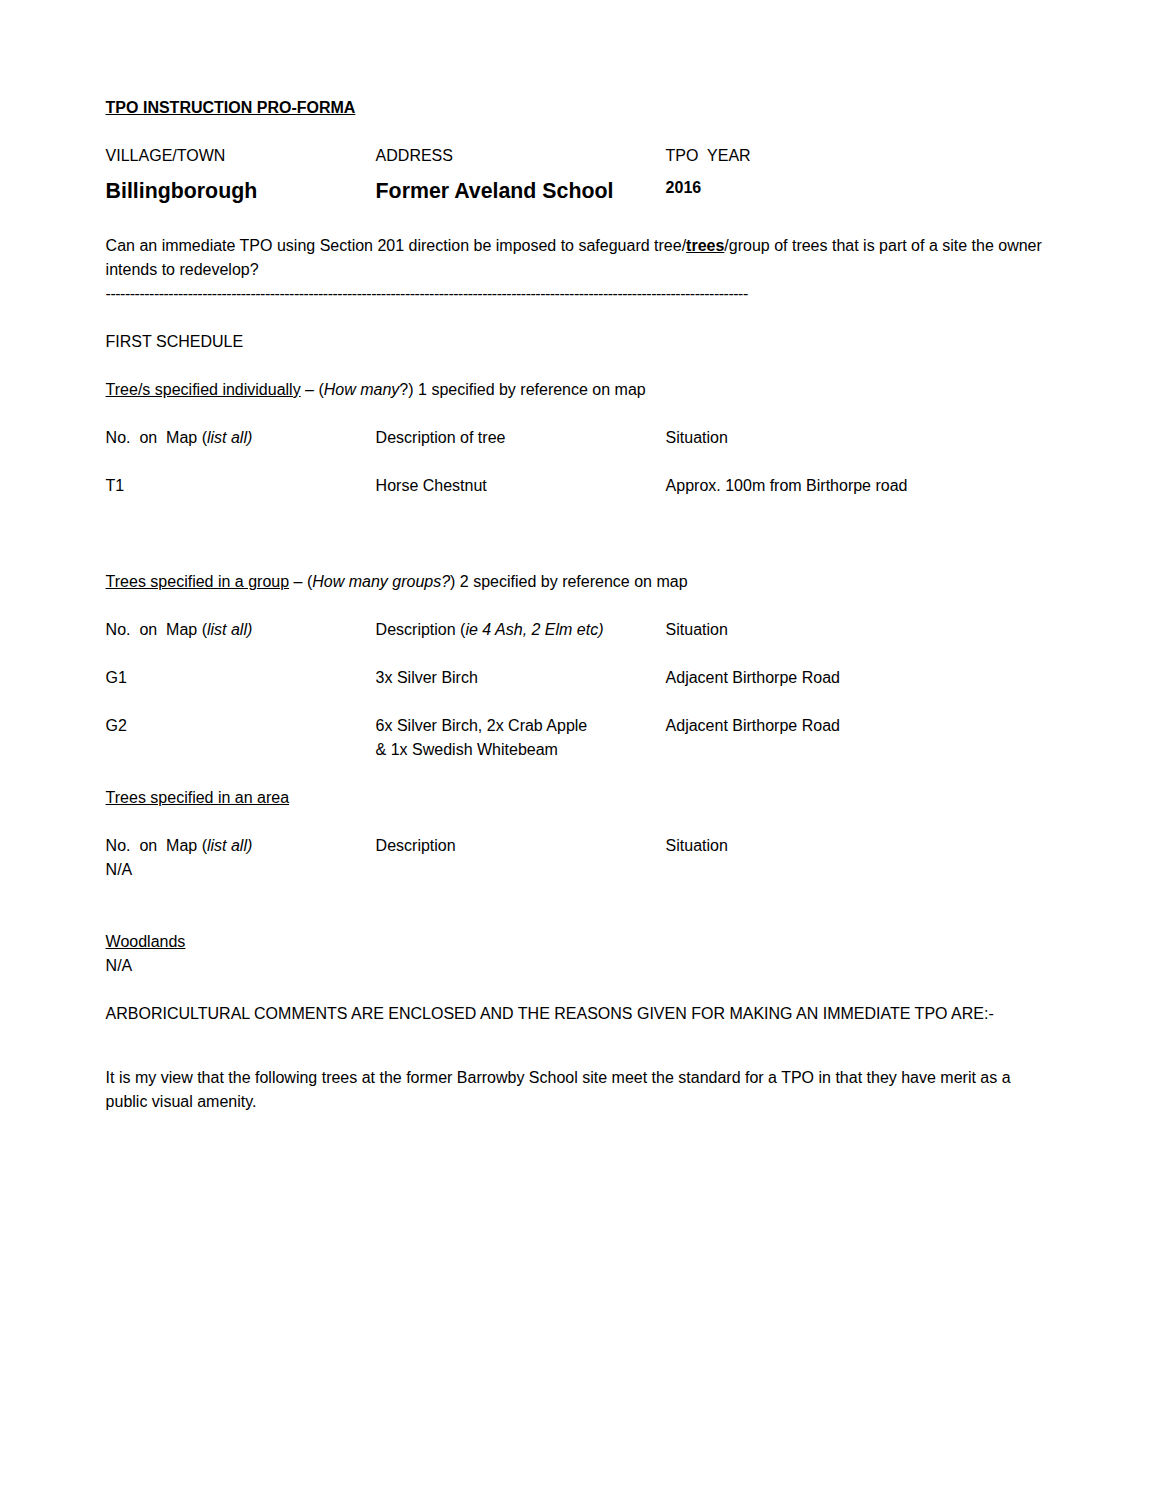TPO INSTRUCTION PRO-FORMA
VILLAGE/TOWN
ADDRESS
TPO YEAR
Billingborough
Former Aveland School
2016
Can an immediate TPO using Section 201 direction be imposed to safeguard tree/trees/group of trees that is part of a site the owner intends to redevelop?
-------------------------------------------------------------------------------------------------------------------------------------
FIRST SCHEDULE
Tree/s specified individually – (How many?) 1 specified by reference on map
No. on Map (list all)
Description of tree
Situation
T1
Horse Chestnut
Approx. 100m from Birthorpe road
Trees specified in a group – (How many groups?) 2 specified by reference on map
No. on Map (list all)
Description (ie 4 Ash, 2 Elm etc)
Situation
G1
3x Silver Birch
Adjacent Birthorpe Road
G2
6x Silver Birch, 2x Crab Apple
& 1x Swedish Whitebeam
Adjacent Birthorpe Road
Trees specified in an area
No. on Map (list all)
Description
Situation
N/A
Woodlands
N/A
ARBORICULTURAL COMMENTS ARE ENCLOSED AND THE REASONS GIVEN FOR MAKING AN IMMEDIATE TPO ARE:-
It is my view that the following trees at the former Barrowby School site meet the standard for a TPO in that they have merit as a public visual amenity.